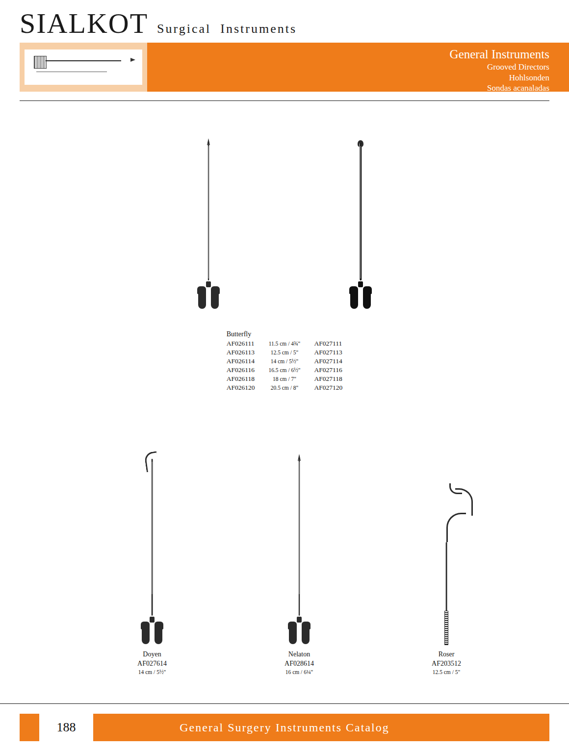SIALKOT Surgical Instruments
General Instruments
Grooved Directors
Hohlsonden
Sondas acanaladas
Butterfly
| AF026111 | 11.5 cm / 4¾" | AF027111 |
| AF026113 | 12.5 cm / 5" | AF027113 |
| AF026114 | 14 cm / 5½" | AF027114 |
| AF026116 | 16.5 cm / 6½" | AF027116 |
| AF026118 | 18 cm / 7" | AF027118 |
| AF026120 | 20.5 cm / 8" | AF027120 |
Doyen
AF027614
14 cm / 5½"
Nelaton
AF028614
16 cm / 6¼"
Roser
AF203512
12.5 cm / 5"
188
General Surgery Instruments Catalog